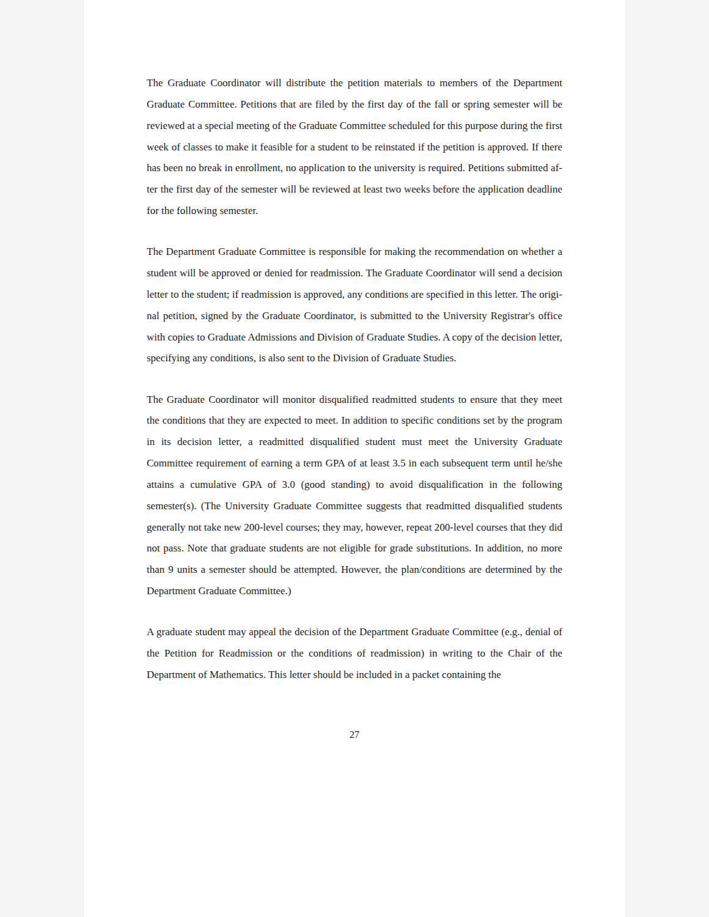The Graduate Coordinator will distribute the petition materials to members of the Department Graduate Committee. Petitions that are filed by the first day of the fall or spring semester will be reviewed at a special meeting of the Graduate Committee scheduled for this purpose during the first week of classes to make it feasible for a student to be reinstated if the petition is approved. If there has been no break in enrollment, no application to the university is required. Petitions submitted after the first day of the semester will be reviewed at least two weeks before the application deadline for the following semester.
The Department Graduate Committee is responsible for making the recommendation on whether a student will be approved or denied for readmission. The Graduate Coordinator will send a decision letter to the student; if readmission is approved, any conditions are specified in this letter. The original petition, signed by the Graduate Coordinator, is submitted to the University Registrar's office with copies to Graduate Admissions and Division of Graduate Studies. A copy of the decision letter, specifying any conditions, is also sent to the Division of Graduate Studies.
The Graduate Coordinator will monitor disqualified readmitted students to ensure that they meet the conditions that they are expected to meet. In addition to specific conditions set by the program in its decision letter, a readmitted disqualified student must meet the University Graduate Committee requirement of earning a term GPA of at least 3.5 in each subsequent term until he/she attains a cumulative GPA of 3.0 (good standing) to avoid disqualification in the following semester(s). (The University Graduate Committee suggests that readmitted disqualified students generally not take new 200-level courses; they may, however, repeat 200-level courses that they did not pass. Note that graduate students are not eligible for grade substitutions. In addition, no more than 9 units a semester should be attempted. However, the plan/conditions are determined by the Department Graduate Committee.)
A graduate student may appeal the decision of the Department Graduate Committee (e.g., denial of the Petition for Readmission or the conditions of readmission) in writing to the Chair of the Department of Mathematics. This letter should be included in a packet containing the
27